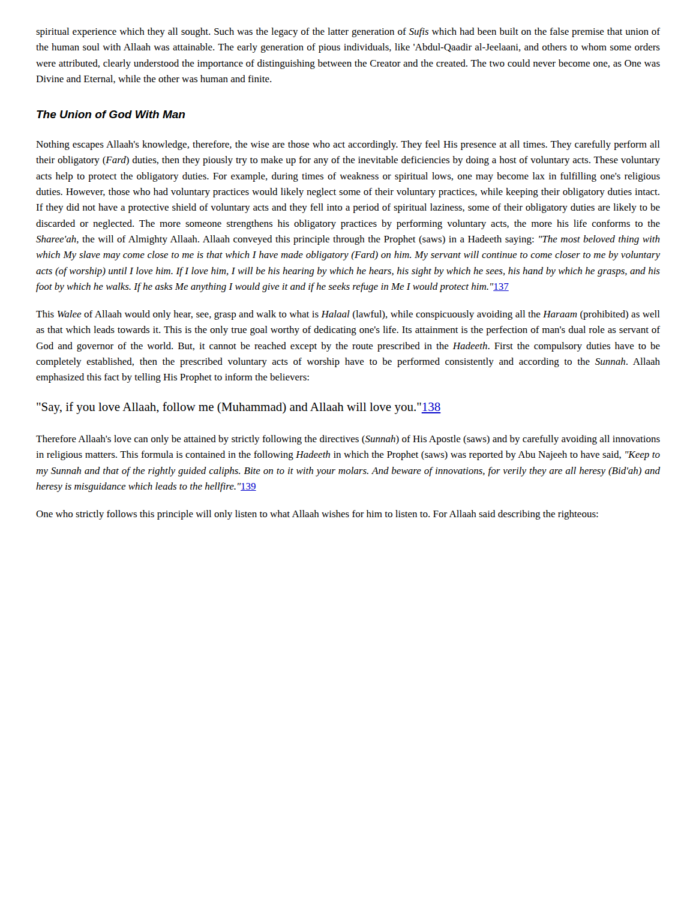spiritual experience which they all sought. Such was the legacy of the latter generation of Sufis which had been built on the false premise that union of the human soul with Allaah was attainable. The early generation of pious individuals, like 'Abdul-Qaadir al-Jeelaani, and others to whom some orders were attributed, clearly understood the importance of distinguishing between the Creator and the created. The two could never become one, as One was Divine and Eternal, while the other was human and finite.
The Union of God With Man
Nothing escapes Allaah's knowledge, therefore, the wise are those who act accordingly. They feel His presence at all times. They carefully perform all their obligatory (Fard) duties, then they piously try to make up for any of the inevitable deficiencies by doing a host of voluntary acts. These voluntary acts help to protect the obligatory duties. For example, during times of weakness or spiritual lows, one may become lax in fulfilling one's religious duties. However, those who had voluntary practices would likely neglect some of their voluntary practices, while keeping their obligatory duties intact. If they did not have a protective shield of voluntary acts and they fell into a period of spiritual laziness, some of their obligatory duties are likely to be discarded or neglected. The more someone strengthens his obligatory practices by performing voluntary acts, the more his life conforms to the Sharee'ah, the will of Almighty Allaah. Allaah conveyed this principle through the Prophet (saws) in a Hadeeth saying: "The most beloved thing with which My slave may come close to me is that which I have made obligatory (Fard) on him. My servant will continue to come closer to me by voluntary acts (of worship) until I love him. If I love him, I will be his hearing by which he hears, his sight by which he sees, his hand by which he grasps, and his foot by which he walks. If he asks Me anything I would give it and if he seeks refuge in Me I would protect him."137
This Walee of Allaah would only hear, see, grasp and walk to what is Halaal (lawful), while conspicuously avoiding all the Haraam (prohibited) as well as that which leads towards it. This is the only true goal worthy of dedicating one's life. Its attainment is the perfection of man's dual role as servant of God and governor of the world. But, it cannot be reached except by the route prescribed in the Hadeeth. First the compulsory duties have to be completely established, then the prescribed voluntary acts of worship have to be performed consistently and according to the Sunnah. Allaah emphasized this fact by telling His Prophet to inform the believers:
"Say, if you love Allaah, follow me (Muhammad) and Allaah will love you."138
Therefore Allaah's love can only be attained by strictly following the directives (Sunnah) of His Apostle (saws) and by carefully avoiding all innovations in religious matters. This formula is contained in the following Hadeeth in which the Prophet (saws) was reported by Abu Najeeh to have said, "Keep to my Sunnah and that of the rightly guided caliphs. Bite on to it with your molars. And beware of innovations, for verily they are all heresy (Bid'ah) and heresy is misguidance which leads to the hellfire."139
One who strictly follows this principle will only listen to what Allaah wishes for him to listen to. For Allaah said describing the righteous: